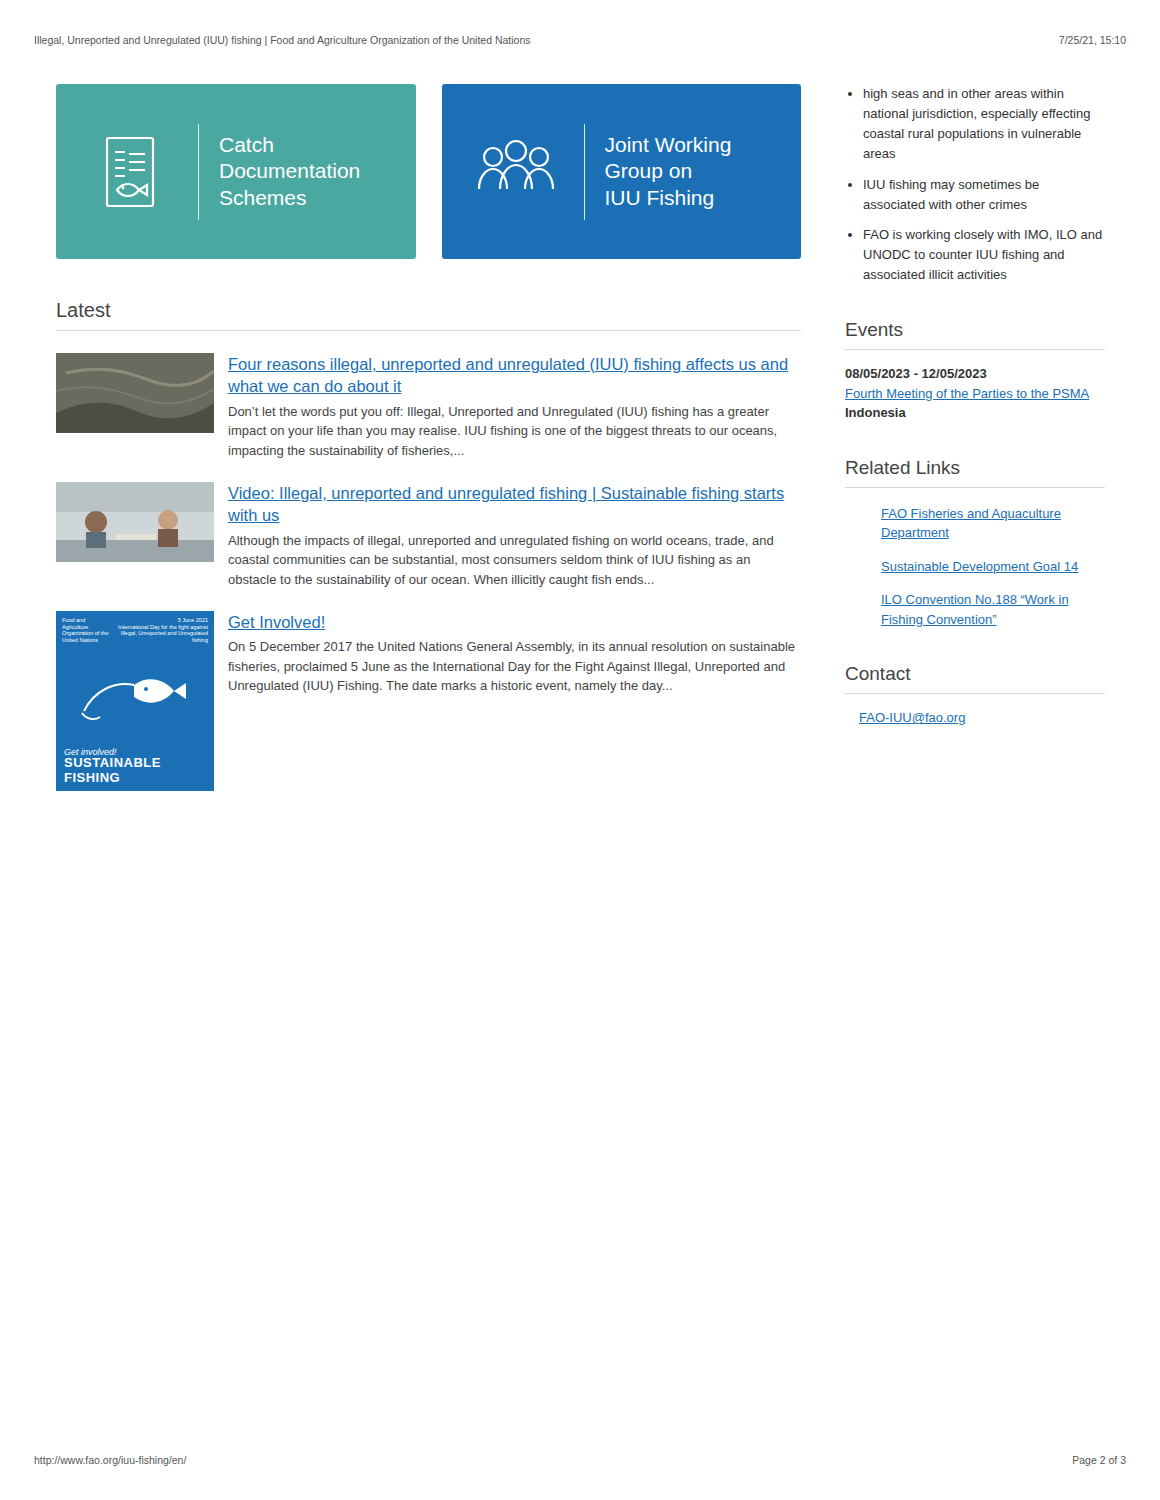Illegal, Unreported and Unregulated (IUU) fishing | Food and Agriculture Organization of the United Nations 7/25/21, 15:10
Catch
Documentation
Schemes
Joint Working
Group on
IUU Fishing
Latest
Four reasons illegal, unreported and unregulated (IUU) fishing affects us and what we can do about it
Don’t let the words put you off: Illegal, Unreported and Unregulated (IUU) fishing has a greater impact on your life than you may realise. IUU fishing is one of the biggest threats to our oceans, impacting the sustainability of fisheries,...
Video: Illegal, unreported and unregulated fishing | Sustainable fishing starts with us
Although the impacts of illegal, unreported and unregulated fishing on world oceans, trade, and coastal communities can be substantial, most consumers seldom think of IUU fishing as an obstacle to the sustainability of our ocean. When illicitly caught fish ends...
Food and Agriculture
Organization of the
United Nations 5 June 2021
International Day for the fight against
Illegal, Unreported and Unregulated fishing
Get involved!
SUSTAINABLE
FISHING
Get Involved!
On 5 December 2017 the United Nations General Assembly, in its annual resolution on sustainable fisheries, proclaimed 5 June as the International Day for the Fight Against Illegal, Unreported and Unregulated (IUU) Fishing. The date marks a historic event, namely the day...
high seas and in other areas within national jurisdiction, especially effecting coastal rural populations in vulnerable areas
IUU fishing may sometimes be associated with other crimes
FAO is working closely with IMO, ILO and UNODC to counter IUU fishing and associated illicit activities
Events
08/05/2023 - 12/05/2023
Fourth Meeting of the Parties to the PSMA
Indonesia
Related Links
FAO Fisheries and Aquaculture Department Sustainable Development Goal 14 ILO Convention No.188 “Work in Fishing Convention”
Contact
FAO-IUU@fao.org
http://www.fao.org/iuu-fishing/en/ Page 2 of 3